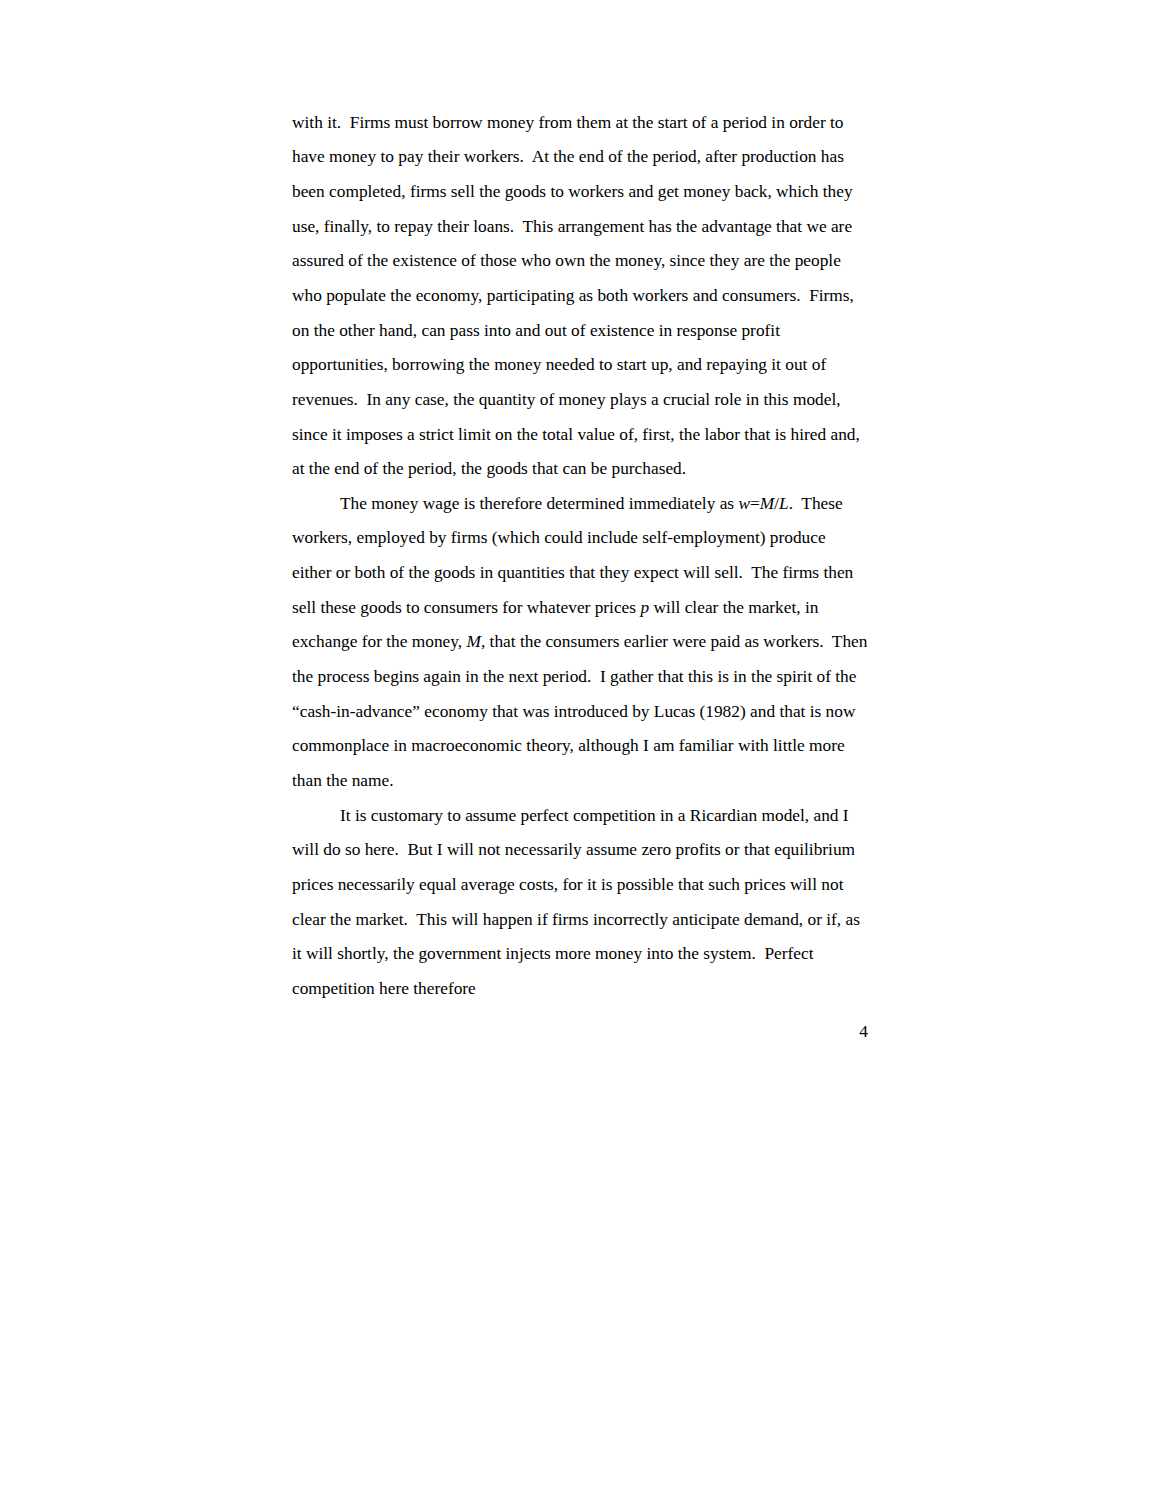with it. Firms must borrow money from them at the start of a period in order to have money to pay their workers. At the end of the period, after production has been completed, firms sell the goods to workers and get money back, which they use, finally, to repay their loans. This arrangement has the advantage that we are assured of the existence of those who own the money, since they are the people who populate the economy, participating as both workers and consumers. Firms, on the other hand, can pass into and out of existence in response profit opportunities, borrowing the money needed to start up, and repaying it out of revenues. In any case, the quantity of money plays a crucial role in this model, since it imposes a strict limit on the total value of, first, the labor that is hired and, at the end of the period, the goods that can be purchased.
The money wage is therefore determined immediately as w=M/L. These workers, employed by firms (which could include self-employment) produce either or both of the goods in quantities that they expect will sell. The firms then sell these goods to consumers for whatever prices p will clear the market, in exchange for the money, M, that the consumers earlier were paid as workers. Then the process begins again in the next period. I gather that this is in the spirit of the “cash-in-advance” economy that was introduced by Lucas (1982) and that is now commonplace in macroeconomic theory, although I am familiar with little more than the name.
It is customary to assume perfect competition in a Ricardian model, and I will do so here. But I will not necessarily assume zero profits or that equilibrium prices necessarily equal average costs, for it is possible that such prices will not clear the market. This will happen if firms incorrectly anticipate demand, or if, as it will shortly, the government injects more money into the system. Perfect competition here therefore
4